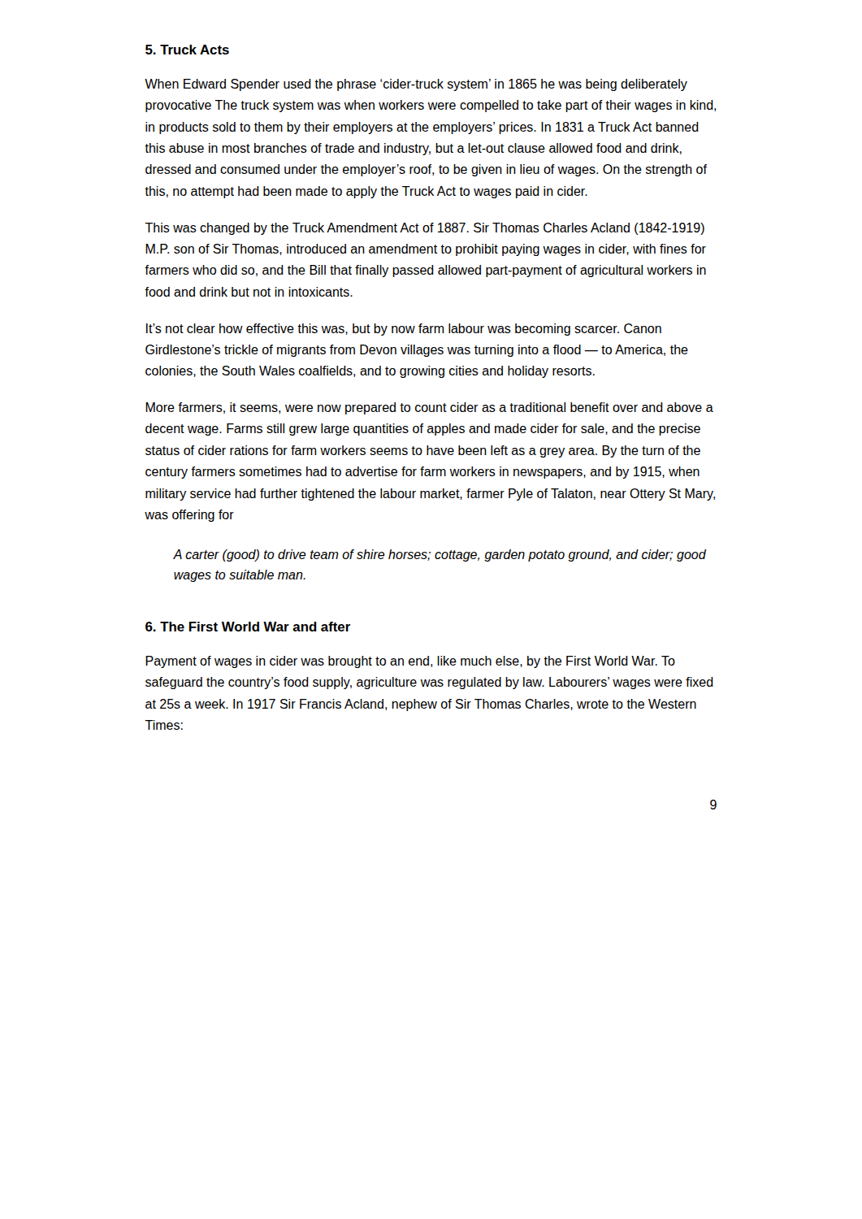5. Truck Acts
When Edward Spender used the phrase ‘cider-truck system’ in 1865 he was being deliberately provocative The truck system was when workers were compelled to take part of their wages in kind, in products sold to them by their employers at the employers’ prices. In 1831 a Truck Act banned this abuse in most branches of trade and industry, but a let-out clause allowed food and drink, dressed and consumed under the employer’s roof, to be given in lieu of wages. On the strength of this, no attempt had been made to apply the Truck Act to wages paid in cider.
This was changed by the Truck Amendment Act of 1887. Sir Thomas Charles Acland (1842-1919) M.P. son of Sir Thomas, introduced an amendment to prohibit paying wages in cider, with fines for farmers who did so, and the Bill that finally passed allowed part-payment of agricultural workers in food and drink but not in intoxicants.
It’s not clear how effective this was, but by now farm labour was becoming scarcer. Canon Girdlestone’s trickle of migrants from Devon villages was turning into a flood — to America, the colonies, the South Wales coalfields, and to growing cities and holiday resorts.
More farmers, it seems, were now prepared to count cider as a traditional benefit over and above a decent wage. Farms still grew large quantities of apples and made cider for sale, and the precise status of cider rations for farm workers seems to have been left as a grey area. By the turn of the century farmers sometimes had to advertise for farm workers in newspapers, and by 1915, when military service had further tightened the labour market, farmer Pyle of Talaton, near Ottery St Mary, was offering for
A carter (good) to drive team of shire horses; cottage, garden potato ground, and cider; good wages to suitable man.
6. The First World War and after
Payment of wages in cider was brought to an end, like much else, by the First World War. To safeguard the country’s food supply, agriculture was regulated by law. Labourers’ wages were fixed at 25s a week. In 1917 Sir Francis Acland, nephew of Sir Thomas Charles, wrote to the Western Times:
9